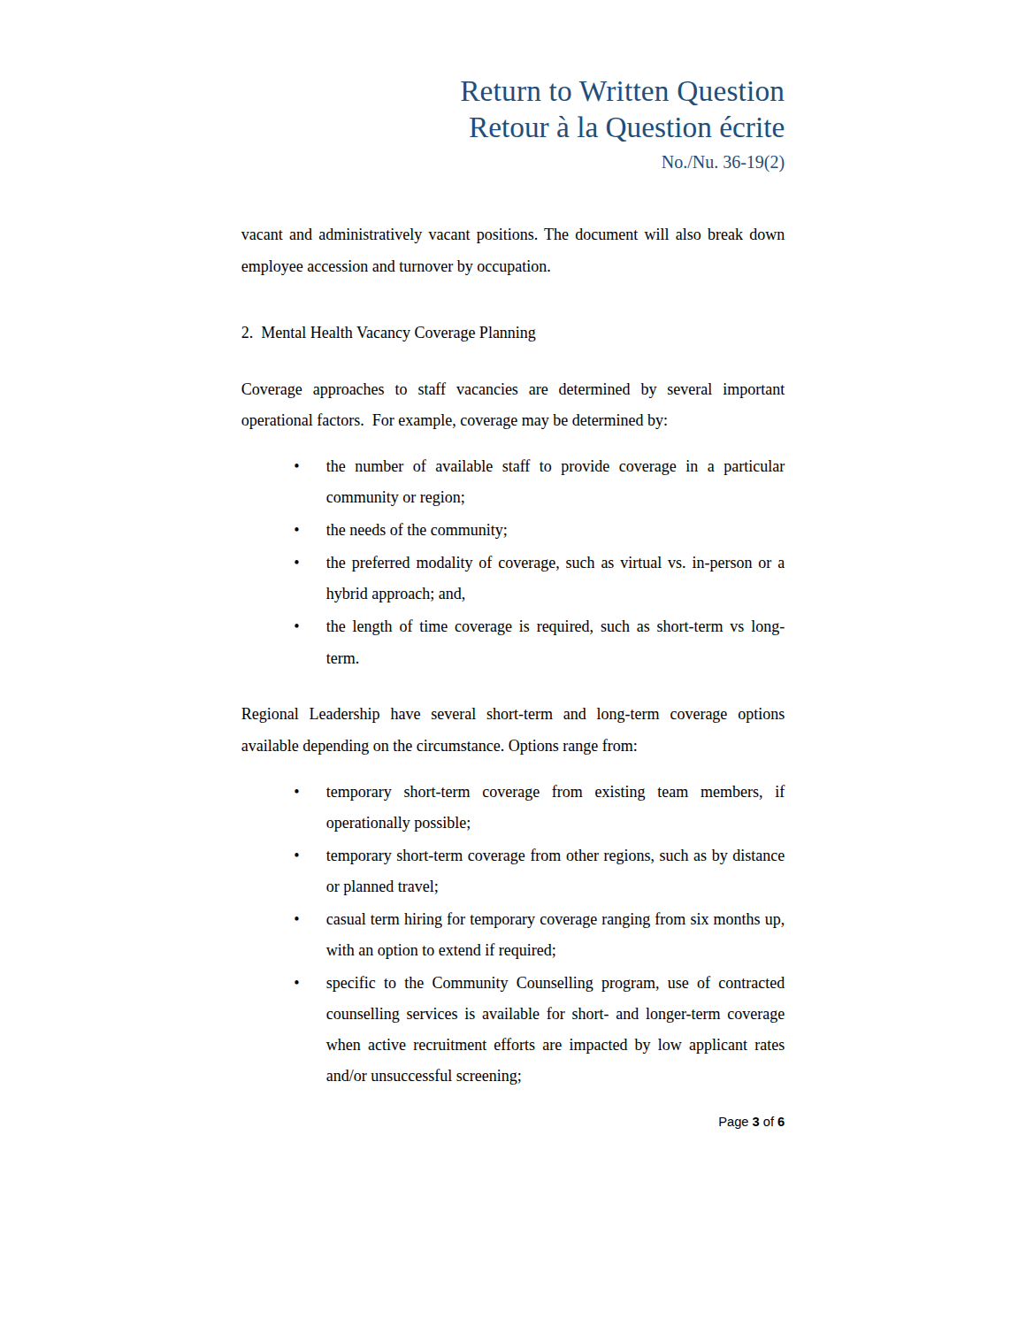Return to Written Question
Retour à la Question écrite
No./Nu. 36-19(2)
vacant and administratively vacant positions. The document will also break down employee accession and turnover by occupation.
2. Mental Health Vacancy Coverage Planning
Coverage approaches to staff vacancies are determined by several important operational factors. For example, coverage may be determined by:
the number of available staff to provide coverage in a particular community or region;
the needs of the community;
the preferred modality of coverage, such as virtual vs. in-person or a hybrid approach; and,
the length of time coverage is required, such as short-term vs long-term.
Regional Leadership have several short-term and long-term coverage options available depending on the circumstance. Options range from:
temporary short-term coverage from existing team members, if operationally possible;
temporary short-term coverage from other regions, such as by distance or planned travel;
casual term hiring for temporary coverage ranging from six months up, with an option to extend if required;
specific to the Community Counselling program, use of contracted counselling services is available for short- and longer-term coverage when active recruitment efforts are impacted by low applicant rates and/or unsuccessful screening;
Page 3 of 6